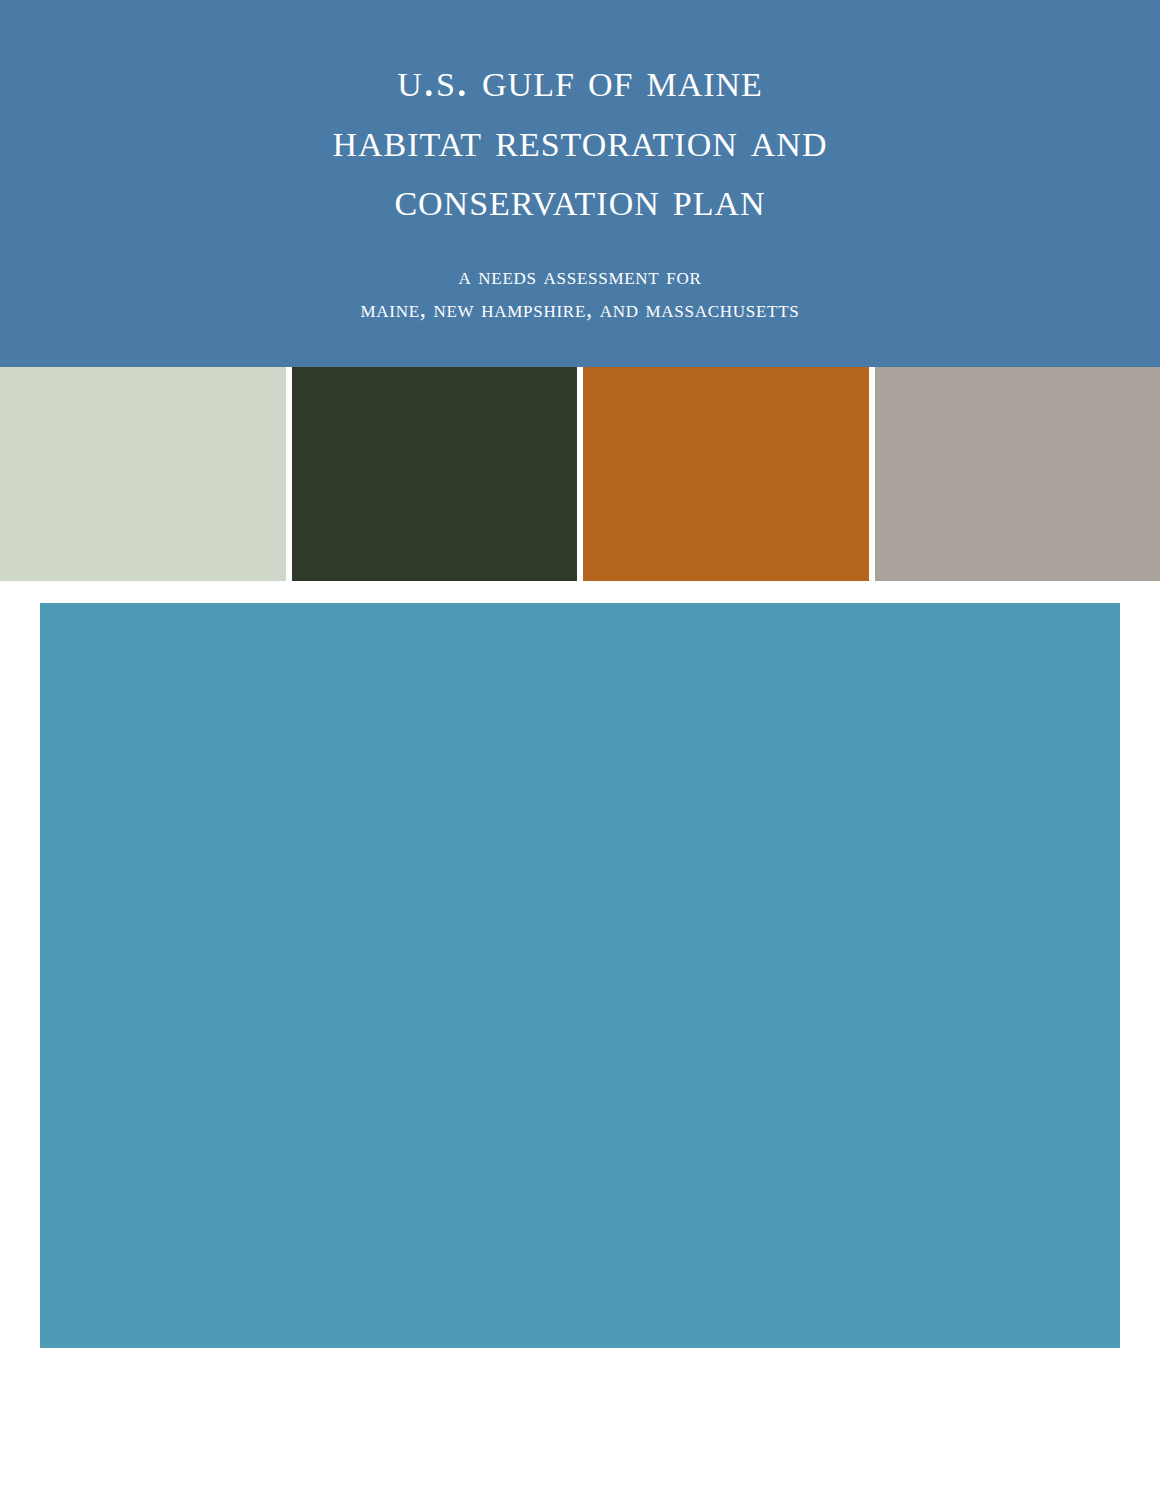U.S. Gulf of Maine Habitat Restoration and Conservation Plan
A Needs Assessment for Maine, New Hampshire, and Massachusetts
Beachgoers digging in the sand along the shoreline.
Aerial view of a small coastal island ringed by surf.
Commercial fishermen holding freshly caught cod on deck.
A harbor seal pup resting among smooth beach cobbles.
A whale's tail fluke breaks the surface of the Gulf of Maine as gulls circle above.